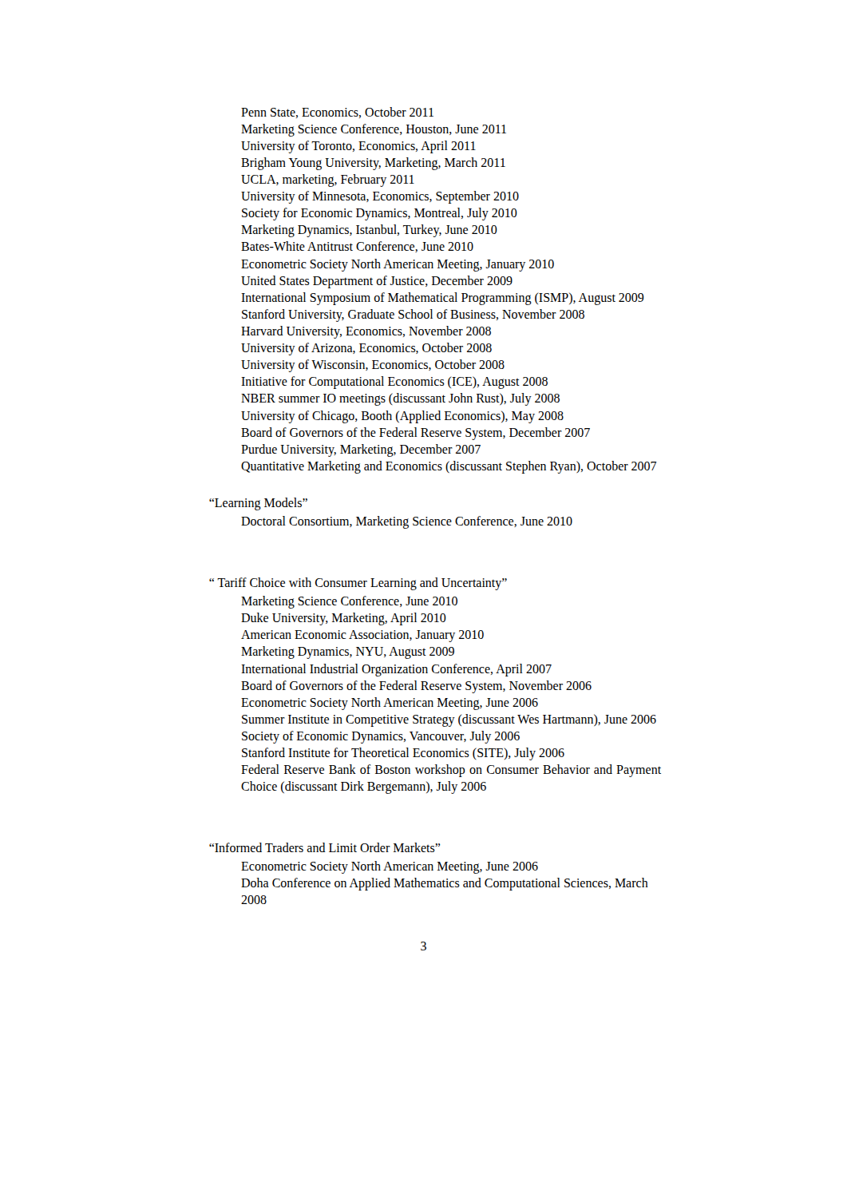Penn State, Economics, October 2011
Marketing Science Conference, Houston, June 2011
University of Toronto, Economics, April 2011
Brigham Young University, Marketing, March 2011
UCLA, marketing, February 2011
University of Minnesota, Economics, September 2010
Society for Economic Dynamics, Montreal, July 2010
Marketing Dynamics, Istanbul, Turkey, June 2010
Bates-White Antitrust Conference, June 2010
Econometric Society North American Meeting, January 2010
United States Department of Justice, December 2009
International Symposium of Mathematical Programming (ISMP), August 2009
Stanford University, Graduate School of Business, November 2008
Harvard University, Economics, November 2008
University of Arizona, Economics, October 2008
University of Wisconsin, Economics, October 2008
Initiative for Computational Economics (ICE), August 2008
NBER summer IO meetings (discussant John Rust), July 2008
University of Chicago, Booth (Applied Economics), May 2008
Board of Governors of the Federal Reserve System, December 2007
Purdue University, Marketing, December 2007
Quantitative Marketing and Economics (discussant Stephen Ryan), October 2007
“Learning Models”
Doctoral Consortium, Marketing Science Conference, June 2010
“ Tariff Choice with Consumer Learning and Uncertainty”
Marketing Science Conference, June 2010
Duke University, Marketing, April 2010
American Economic Association, January 2010
Marketing Dynamics, NYU, August 2009
International Industrial Organization Conference, April 2007
Board of Governors of the Federal Reserve System, November 2006
Econometric Society North American Meeting, June 2006
Summer Institute in Competitive Strategy (discussant Wes Hartmann), June 2006
Society of Economic Dynamics, Vancouver, July 2006
Stanford Institute for Theoretical Economics (SITE), July 2006
Federal Reserve Bank of Boston workshop on Consumer Behavior and Payment Choice (discussant Dirk Bergemann), July 2006
“Informed Traders and Limit Order Markets”
Econometric Society North American Meeting, June 2006
Doha Conference on Applied Mathematics and Computational Sciences, March 2008
3